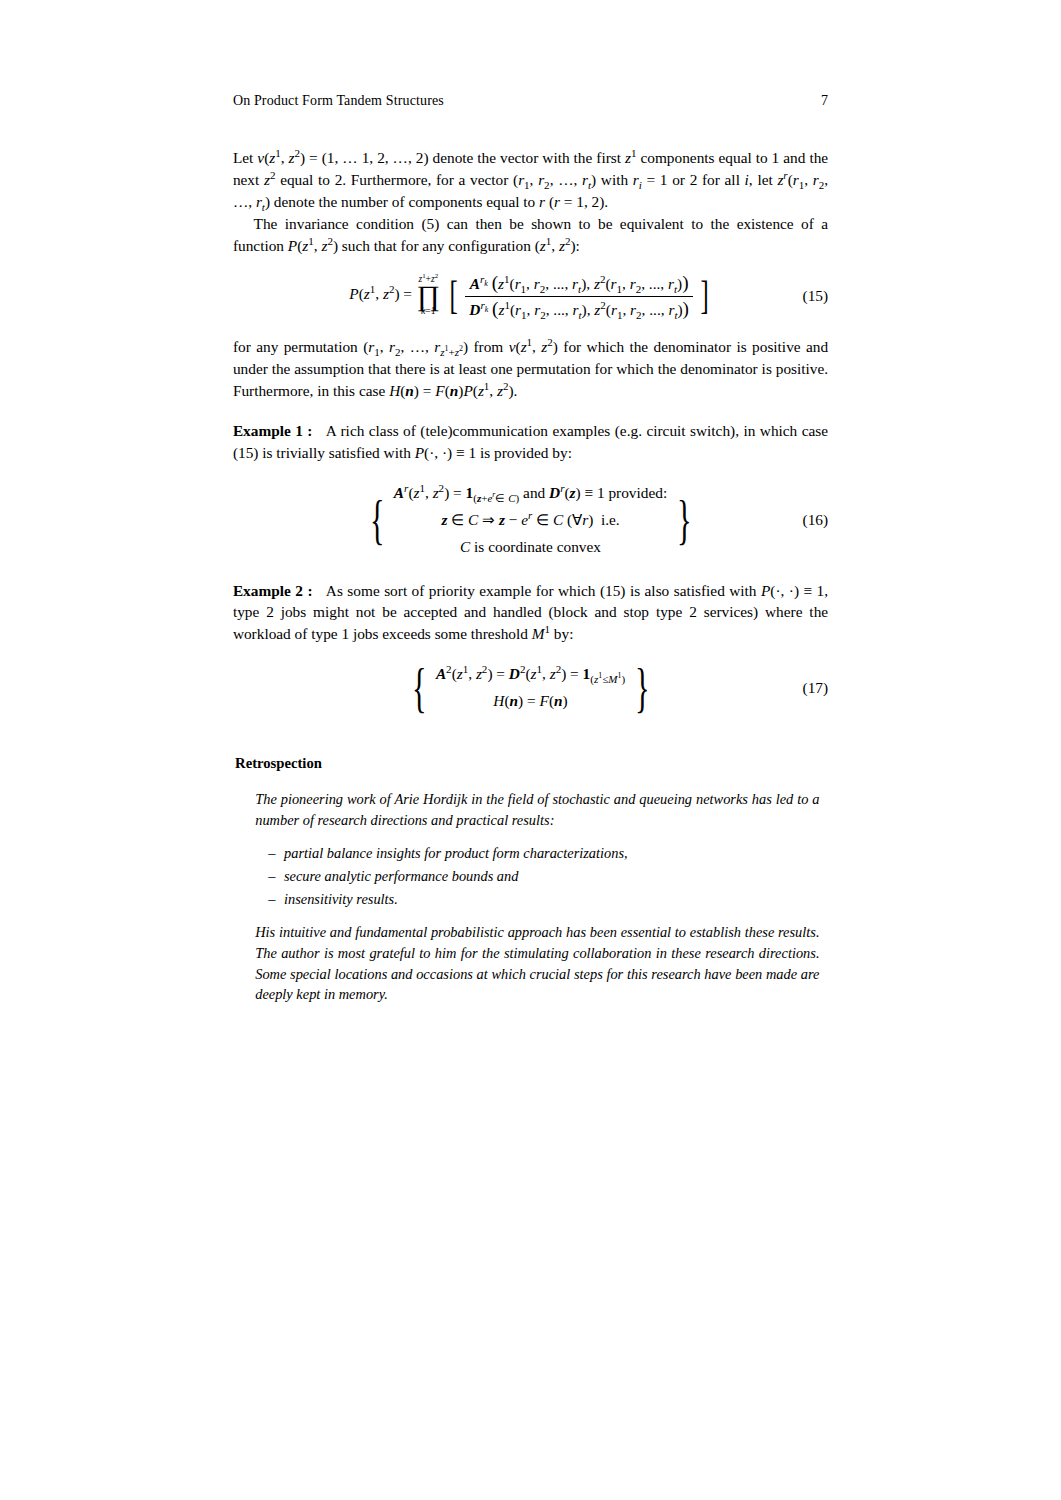On Product Form Tandem Structures 7
Let v(z1, z2) = (1, … 1, 2, …, 2) denote the vector with the first z1 components equal to 1 and the next z2 equal to 2. Furthermore, for a vector (r1, r2, …, rt) with ri = 1 or 2 for all i, let zr(r1, r2, …, rt) denote the number of components equal to r (r = 1, 2).
The invariance condition (5) can then be shown to be equivalent to the existence of a function P(z1, z2) such that for any configuration (z1, z2):
P(z1, z2) = z1+z2 ∏ k=1 [ Ark (z1(r1, r2, ..., rt), z2(r1, r2, ..., rt)) Drk (z1(r1, r2, ..., rt), z2(r1, r2, ..., rt)) ] (15)
for any permutation (r1, r2, …, rz1+z2) from v(z1, z2) for which the denominator is positive and under the assumption that there is at least one permutation for which the denominator is positive. Furthermore, in this case H(n) = F(n)P(z1, z2).
Example 1 : A rich class of (tele)communication examples (e.g. circuit switch), in which case (15) is trivially satisfied with P(·, ·) ≡ 1 is provided by:
{ Ar(z1, z2) = 1(z+er∈ C) and Dr(z) ≡ 1 provided: z ∈ C ⇒ z − er ∈ C (∀r) i.e. C is coordinate convex } (16)
Example 2 : As some sort of priority example for which (15) is also satisfied with P(·, ·) ≡ 1, type 2 jobs might not be accepted and handled (block and stop type 2 services) where the workload of type 1 jobs exceeds some threshold M1 by:
{ A2(z1, z2) = D2(z1, z2) = 1(z1≤M1) H(n) = F(n) } (17)
Retrospection
The pioneering work of Arie Hordijk in the field of stochastic and queueing networks has led to a number of research directions and practical results:
partial balance insights for product form characterizations,
secure analytic performance bounds and
insensitivity results.
His intuitive and fundamental probabilistic approach has been essential to establish these results. The author is most grateful to him for the stimulating collaboration in these research directions. Some special locations and occasions at which crucial steps for this research have been made are deeply kept in memory.